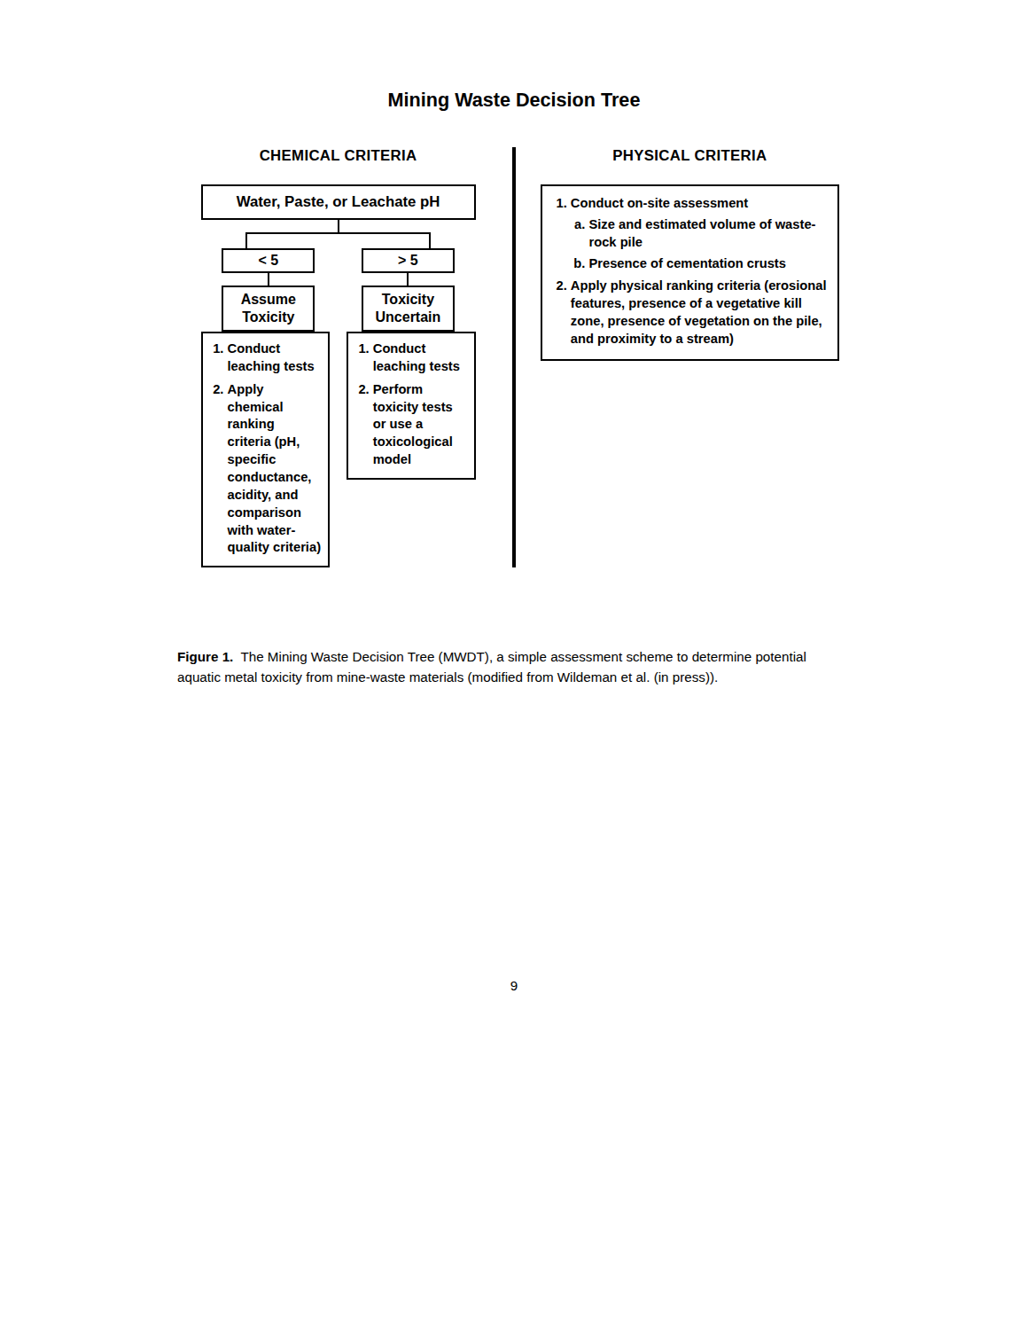Mining Waste Decision Tree
CHEMICAL CRITERIA
Water, Paste, or Leachate pH
< 5
> 5
Assume
Toxicity
Toxicity
Uncertain
Conduct leaching tests
Apply chemical ranking criteria (pH, specific conductance, acidity, and comparison with water-quality criteria)
Conduct leaching tests
Perform toxicity tests or use a toxicological model
PHYSICAL CRITERIA
Conduct on-site assessment
Size and estimated volume of waste-rock pile
Presence of cementation crusts
Apply physical ranking criteria (erosional features, presence of a vegetative kill zone, presence of vegetation on the pile, and proximity to a stream)
Figure 1. The Mining Waste Decision Tree (MWDT), a simple assessment scheme to determine potential aquatic metal toxicity from mine-waste materials (modified from Wildeman et al. (in press)).
9